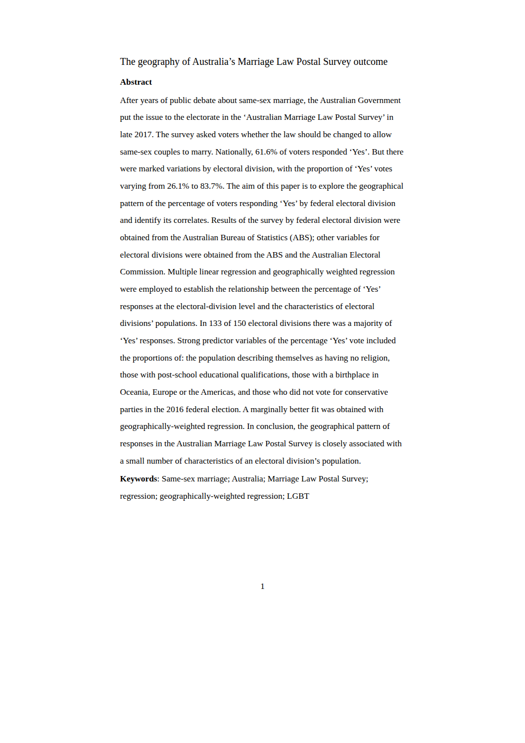The geography of Australia’s Marriage Law Postal Survey outcome
Abstract
After years of public debate about same-sex marriage, the Australian Government put the issue to the electorate in the ‘Australian Marriage Law Postal Survey’ in late 2017. The survey asked voters whether the law should be changed to allow same-sex couples to marry. Nationally, 61.6% of voters responded ‘Yes’. But there were marked variations by electoral division, with the proportion of ‘Yes’ votes varying from 26.1% to 83.7%. The aim of this paper is to explore the geographical pattern of the percentage of voters responding ‘Yes’ by federal electoral division and identify its correlates. Results of the survey by federal electoral division were obtained from the Australian Bureau of Statistics (ABS); other variables for electoral divisions were obtained from the ABS and the Australian Electoral Commission. Multiple linear regression and geographically weighted regression were employed to establish the relationship between the percentage of ‘Yes’ responses at the electoral-division level and the characteristics of electoral divisions’ populations. In 133 of 150 electoral divisions there was a majority of ‘Yes’ responses. Strong predictor variables of the percentage ‘Yes’ vote included the proportions of: the population describing themselves as having no religion, those with post-school educational qualifications, those with a birthplace in Oceania, Europe or the Americas, and those who did not vote for conservative parties in the 2016 federal election. A marginally better fit was obtained with geographically-weighted regression. In conclusion, the geographical pattern of responses in the Australian Marriage Law Postal Survey is closely associated with a small number of characteristics of an electoral division’s population.
Keywords: Same-sex marriage; Australia; Marriage Law Postal Survey; regression; geographically-weighted regression; LGBT
1